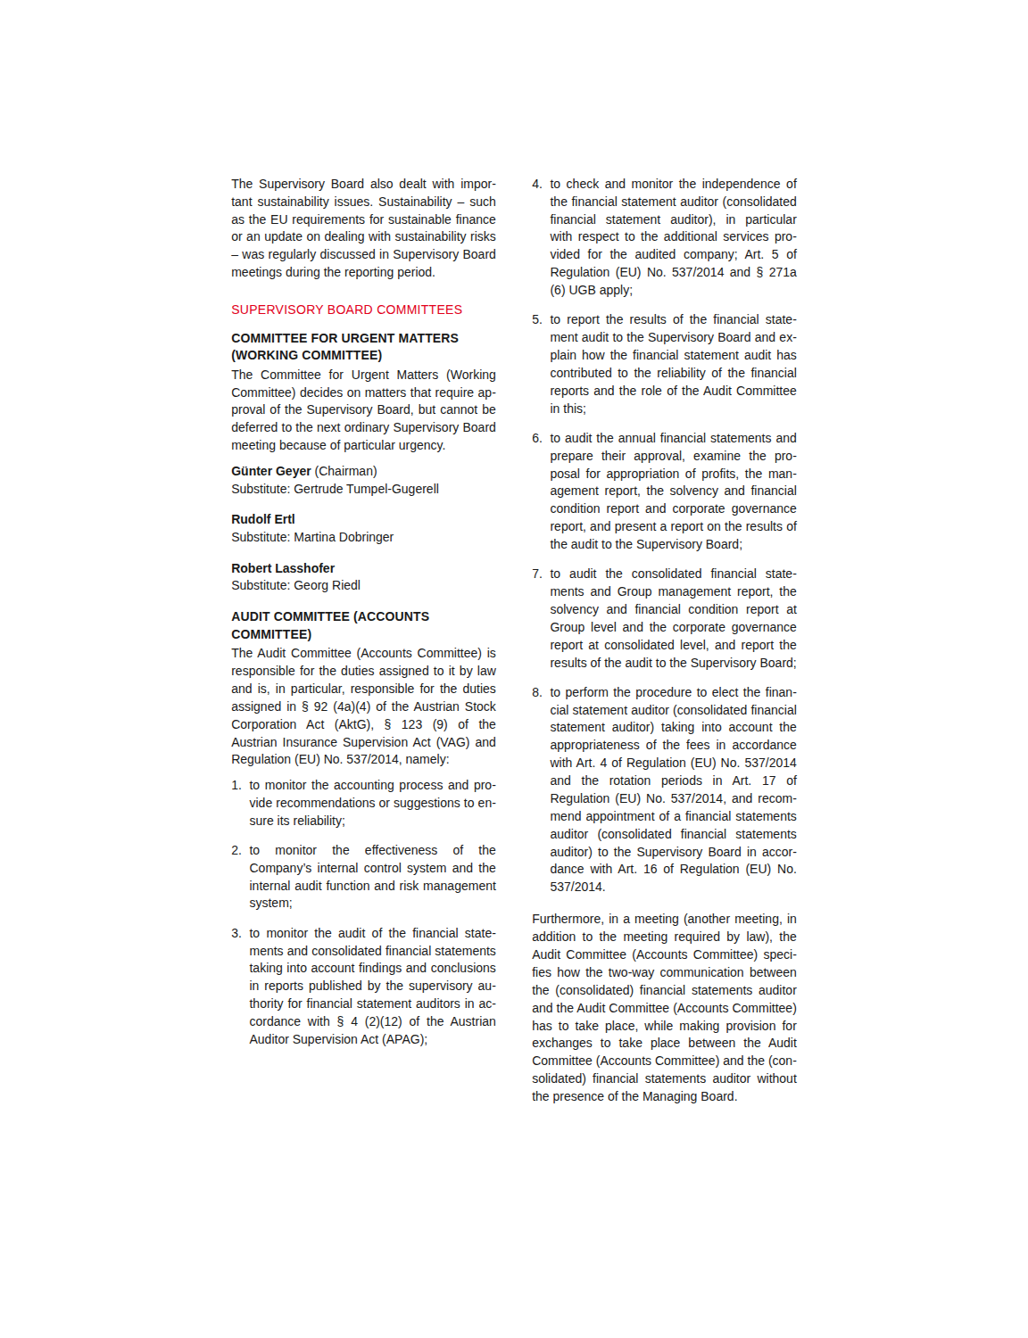The Supervisory Board also dealt with important sustainability issues. Sustainability – such as the EU requirements for sustainable finance or an update on dealing with sustainability risks – was regularly discussed in Supervisory Board meetings during the reporting period.
Supervisory Board Committees
Committee for Urgent Matters (Working Committee)
The Committee for Urgent Matters (Working Committee) decides on matters that require approval of the Supervisory Board, but cannot be deferred to the next ordinary Supervisory Board meeting because of particular urgency.
Günter Geyer (Chairman)
Substitute: Gertrude Tumpel-Gugerell
Rudolf Ertl
Substitute: Martina Dobringer
Robert Lasshofer
Substitute: Georg Riedl
Audit Committee (Accounts Committee)
The Audit Committee (Accounts Committee) is responsible for the duties assigned to it by law and is, in particular, responsible for the duties assigned in § 92 (4a)(4) of the Austrian Stock Corporation Act (AktG), § 123 (9) of the Austrian Insurance Supervision Act (VAG) and Regulation (EU) No. 537/2014, namely:
to monitor the accounting process and provide recommendations or suggestions to ensure its reliability;
to monitor the effectiveness of the Company’s internal control system and the internal audit function and risk management system;
to monitor the audit of the financial statements and consolidated financial statements taking into account findings and conclusions in reports published by the supervisory authority for financial statement auditors in accordance with § 4 (2)(12) of the Austrian Auditor Supervision Act (APAG);
to check and monitor the independence of the financial statement auditor (consolidated financial statement auditor), in particular with respect to the additional services provided for the audited company; Art. 5 of Regulation (EU) No. 537/2014 and § 271a (6) UGB apply;
to report the results of the financial statement audit to the Supervisory Board and explain how the financial statement audit has contributed to the reliability of the financial reports and the role of the Audit Committee in this;
to audit the annual financial statements and prepare their approval, examine the proposal for appropriation of profits, the management report, the solvency and financial condition report and corporate governance report, and present a report on the results of the audit to the Supervisory Board;
to audit the consolidated financial statements and Group management report, the solvency and financial condition report at Group level and the corporate governance report at consolidated level, and report the results of the audit to the Supervisory Board;
to perform the procedure to elect the financial statement auditor (consolidated financial statement auditor) taking into account the appropriateness of the fees in accordance with Art. 4 of Regulation (EU) No. 537/2014 and the rotation periods in Art. 17 of Regulation (EU) No. 537/2014, and recommend appointment of a financial statements auditor (consolidated financial statements auditor) to the Supervisory Board in accordance with Art. 16 of Regulation (EU) No. 537/2014.
Furthermore, in a meeting (another meeting, in addition to the meeting required by law), the Audit Committee (Accounts Committee) specifies how the two-way communication between the (consolidated) financial statements auditor and the Audit Committee (Accounts Committee) has to take place, while making provision for exchanges to take place between the Audit Committee (Accounts Committee) and the (consolidated) financial statements auditor without the presence of the Managing Board.